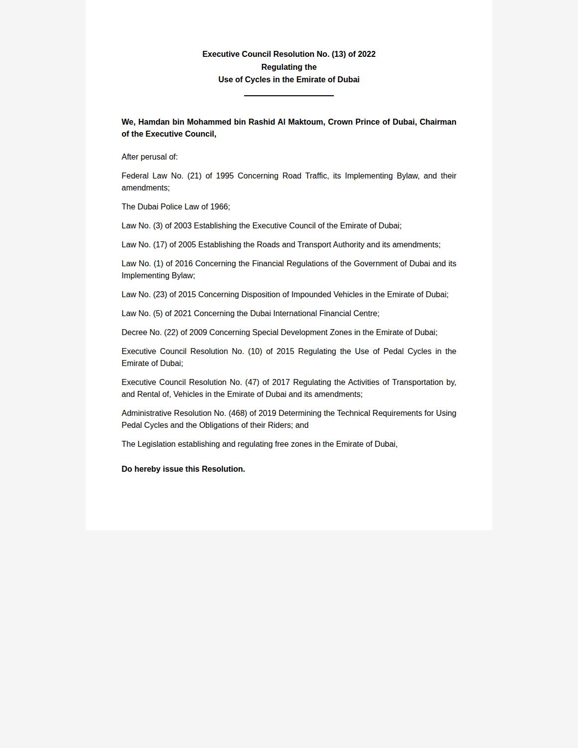Executive Council Resolution No. (13) of 2022 Regulating the Use of Cycles in the Emirate of Dubai
We, Hamdan bin Mohammed bin Rashid Al Maktoum, Crown Prince of Dubai, Chairman of the Executive Council,
After perusal of:
Federal Law No. (21) of 1995 Concerning Road Traffic, its Implementing Bylaw, and their amendments;
The Dubai Police Law of 1966;
Law No. (3) of 2003 Establishing the Executive Council of the Emirate of Dubai;
Law No. (17) of 2005 Establishing the Roads and Transport Authority and its amendments;
Law No. (1) of 2016 Concerning the Financial Regulations of the Government of Dubai and its Implementing Bylaw;
Law No. (23) of 2015 Concerning Disposition of Impounded Vehicles in the Emirate of Dubai;
Law No. (5) of 2021 Concerning the Dubai International Financial Centre;
Decree No. (22) of 2009 Concerning Special Development Zones in the Emirate of Dubai;
Executive Council Resolution No. (10) of 2015 Regulating the Use of Pedal Cycles in the Emirate of Dubai;
Executive Council Resolution No. (47) of 2017 Regulating the Activities of Transportation by, and Rental of, Vehicles in the Emirate of Dubai and its amendments;
Administrative Resolution No. (468) of 2019 Determining the Technical Requirements for Using Pedal Cycles and the Obligations of their Riders; and
The Legislation establishing and regulating free zones in the Emirate of Dubai,
Do hereby issue this Resolution.